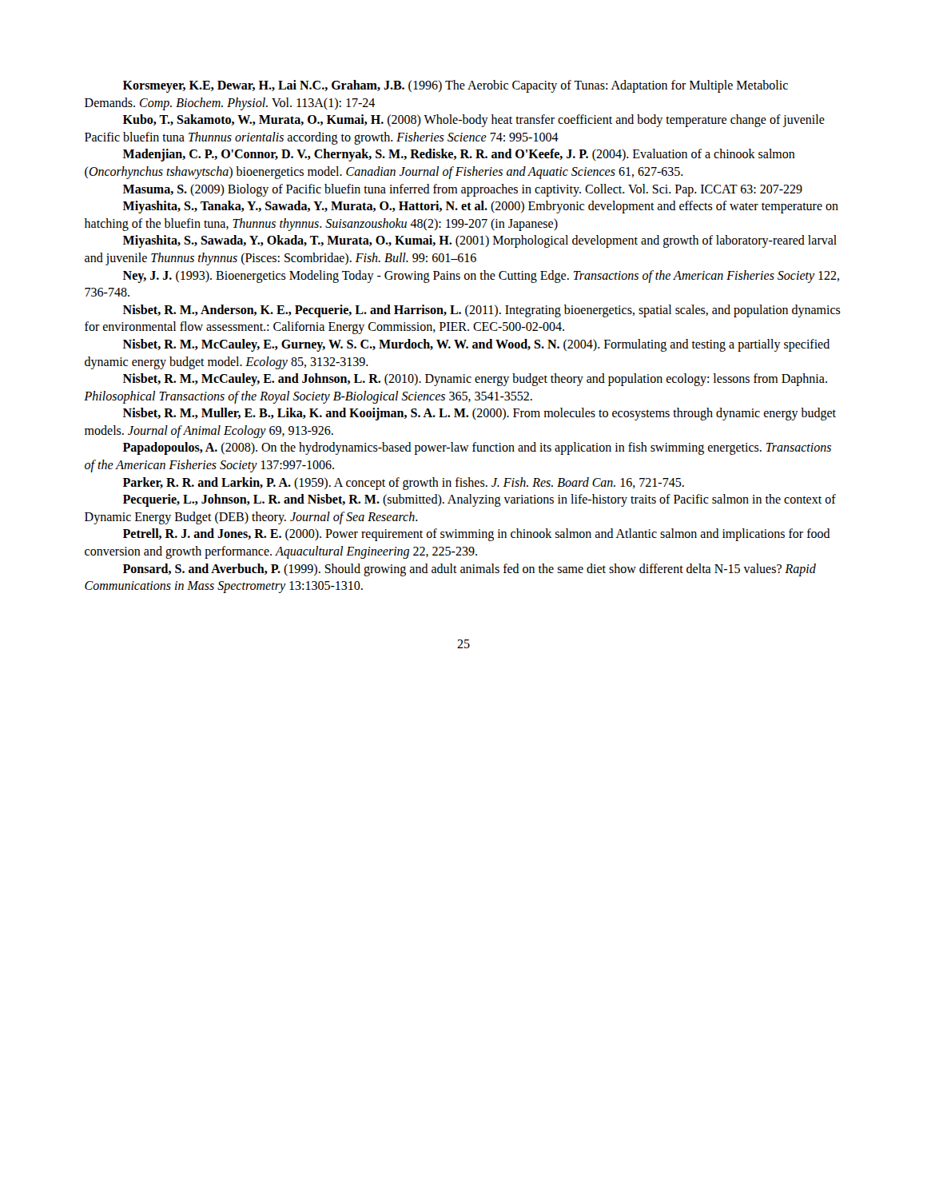Korsmeyer, K.E, Dewar, H., Lai N.C., Graham, J.B. (1996) The Aerobic Capacity of Tunas: Adaptation for Multiple Metabolic Demands. Comp. Biochem. Physiol. Vol. 113A(1): 17-24
Kubo, T., Sakamoto, W., Murata, O., Kumai, H. (2008) Whole-body heat transfer coefficient and body temperature change of juvenile Pacific bluefin tuna Thunnus orientalis according to growth. Fisheries Science 74: 995-1004
Madenjian, C. P., O'Connor, D. V., Chernyak, S. M., Rediske, R. R. and O'Keefe, J. P. (2004). Evaluation of a chinook salmon (Oncorhynchus tshawytscha) bioenergetics model. Canadian Journal of Fisheries and Aquatic Sciences 61, 627-635.
Masuma, S. (2009) Biology of Pacific bluefin tuna inferred from approaches in captivity. Collect. Vol. Sci. Pap. ICCAT 63: 207-229
Miyashita, S., Tanaka, Y., Sawada, Y., Murata, O., Hattori, N. et al. (2000) Embryonic development and effects of water temperature on hatching of the bluefin tuna, Thunnus thynnus. Suisanzoushoku 48(2): 199-207 (in Japanese)
Miyashita, S., Sawada, Y., Okada, T., Murata, O., Kumai, H. (2001) Morphological development and growth of laboratory-reared larval and juvenile Thunnus thynnus (Pisces: Scombridae). Fish. Bull. 99: 601–616
Ney, J. J. (1993). Bioenergetics Modeling Today - Growing Pains on the Cutting Edge. Transactions of the American Fisheries Society 122, 736-748.
Nisbet, R. M., Anderson, K. E., Pecquerie, L. and Harrison, L. (2011). Integrating bioenergetics, spatial scales, and population dynamics for environmental flow assessment.: California Energy Commission, PIER. CEC-500-02-004.
Nisbet, R. M., McCauley, E., Gurney, W. S. C., Murdoch, W. W. and Wood, S. N. (2004). Formulating and testing a partially specified dynamic energy budget model. Ecology 85, 3132-3139.
Nisbet, R. M., McCauley, E. and Johnson, L. R. (2010). Dynamic energy budget theory and population ecology: lessons from Daphnia. Philosophical Transactions of the Royal Society B-Biological Sciences 365, 3541-3552.
Nisbet, R. M., Muller, E. B., Lika, K. and Kooijman, S. A. L. M. (2000). From molecules to ecosystems through dynamic energy budget models. Journal of Animal Ecology 69, 913-926.
Papadopoulos, A. (2008). On the hydrodynamics-based power-law function and its application in fish swimming energetics. Transactions of the American Fisheries Society 137:997-1006.
Parker, R. R. and Larkin, P. A. (1959). A concept of growth in fishes. J. Fish. Res. Board Can. 16, 721-745.
Pecquerie, L., Johnson, L. R. and Nisbet, R. M. (submitted). Analyzing variations in life-history traits of Pacific salmon in the context of Dynamic Energy Budget (DEB) theory. Journal of Sea Research.
Petrell, R. J. and Jones, R. E. (2000). Power requirement of swimming in chinook salmon and Atlantic salmon and implications for food conversion and growth performance. Aquacultural Engineering 22, 225-239.
Ponsard, S. and Averbuch, P. (1999). Should growing and adult animals fed on the same diet show different delta N-15 values? Rapid Communications in Mass Spectrometry 13:1305-1310.
25